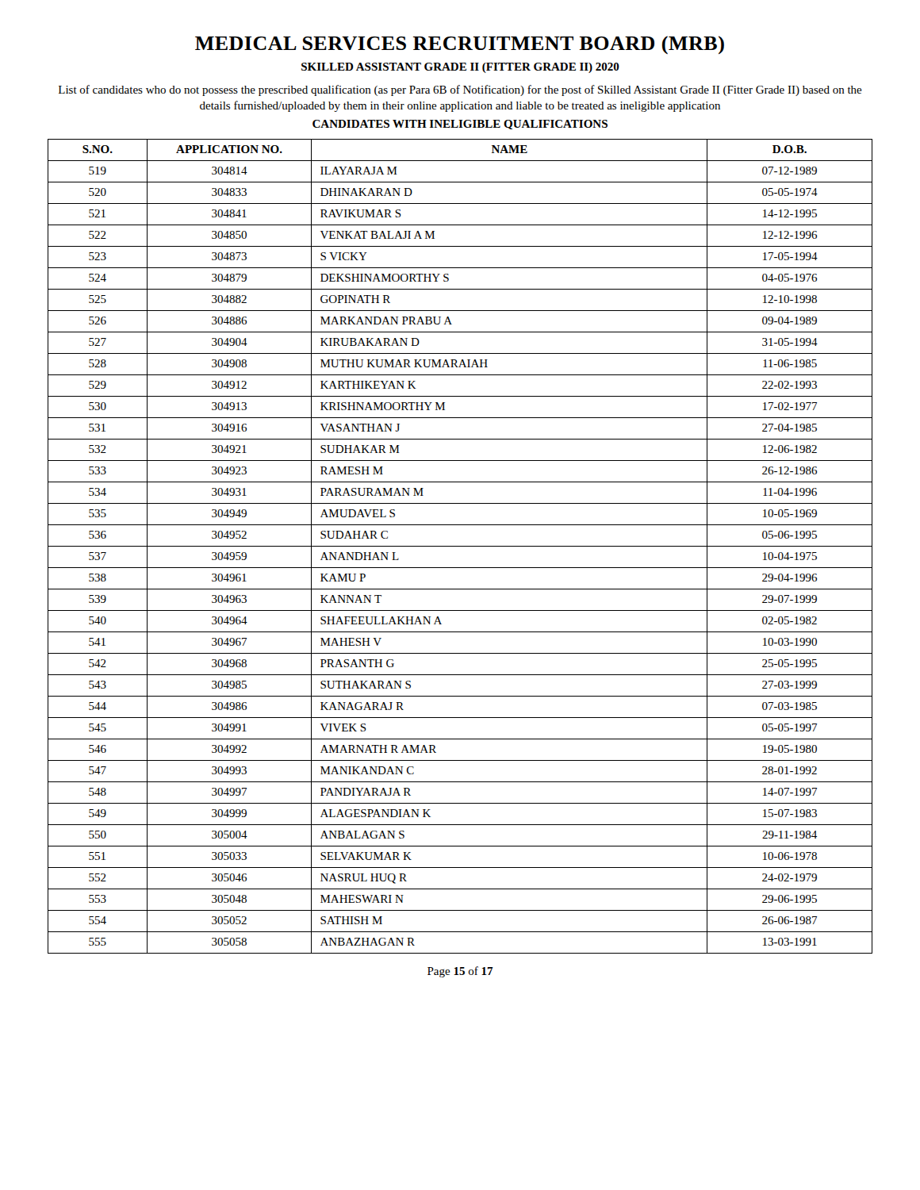MEDICAL SERVICES RECRUITMENT BOARD (MRB)
SKILLED ASSISTANT GRADE II (FITTER GRADE II) 2020
List of candidates who do not possess the prescribed qualification (as per Para 6B of Notification) for the post of Skilled Assistant Grade II (Fitter Grade II) based on the details furnished/uploaded by them in their online application and liable to be treated as ineligible application
CANDIDATES WITH INELIGIBLE QUALIFICATIONS
| S.NO. | APPLICATION NO. | NAME | D.O.B. |
| --- | --- | --- | --- |
| 519 | 304814 | ILAYARAJA M | 07-12-1989 |
| 520 | 304833 | DHINAKARAN D | 05-05-1974 |
| 521 | 304841 | RAVIKUMAR S | 14-12-1995 |
| 522 | 304850 | VENKAT BALAJI A M | 12-12-1996 |
| 523 | 304873 | S VICKY | 17-05-1994 |
| 524 | 304879 | DEKSHINAMOORTHY S | 04-05-1976 |
| 525 | 304882 | GOPINATH R | 12-10-1998 |
| 526 | 304886 | MARKANDAN PRABU A | 09-04-1989 |
| 527 | 304904 | KIRUBAKARAN D | 31-05-1994 |
| 528 | 304908 | MUTHU KUMAR KUMARAIAH | 11-06-1985 |
| 529 | 304912 | KARTHIKEYAN K | 22-02-1993 |
| 530 | 304913 | KRISHNAMOORTHY M | 17-02-1977 |
| 531 | 304916 | VASANTHAN J | 27-04-1985 |
| 532 | 304921 | SUDHAKAR M | 12-06-1982 |
| 533 | 304923 | RAMESH M | 26-12-1986 |
| 534 | 304931 | PARASURAMAN M | 11-04-1996 |
| 535 | 304949 | AMUDAVEL S | 10-05-1969 |
| 536 | 304952 | SUDAHAR C | 05-06-1995 |
| 537 | 304959 | ANANDHAN L | 10-04-1975 |
| 538 | 304961 | KAMU P | 29-04-1996 |
| 539 | 304963 | KANNAN T | 29-07-1999 |
| 540 | 304964 | SHAFEEULLAKHAN A | 02-05-1982 |
| 541 | 304967 | MAHESH V | 10-03-1990 |
| 542 | 304968 | PRASANTH G | 25-05-1995 |
| 543 | 304985 | SUTHAKARAN S | 27-03-1999 |
| 544 | 304986 | KANAGARAJ R | 07-03-1985 |
| 545 | 304991 | VIVEK S | 05-05-1997 |
| 546 | 304992 | AMARNATH R AMAR | 19-05-1980 |
| 547 | 304993 | MANIKANDAN C | 28-01-1992 |
| 548 | 304997 | PANDIYARAJA R | 14-07-1997 |
| 549 | 304999 | ALAGESPANDIAN K | 15-07-1983 |
| 550 | 305004 | ANBALAGAN S | 29-11-1984 |
| 551 | 305033 | SELVAKUMAR K | 10-06-1978 |
| 552 | 305046 | NASRUL HUQ R | 24-02-1979 |
| 553 | 305048 | MAHESWARI N | 29-06-1995 |
| 554 | 305052 | SATHISH M | 26-06-1987 |
| 555 | 305058 | ANBAZHAGAN R | 13-03-1991 |
Page 15 of 17